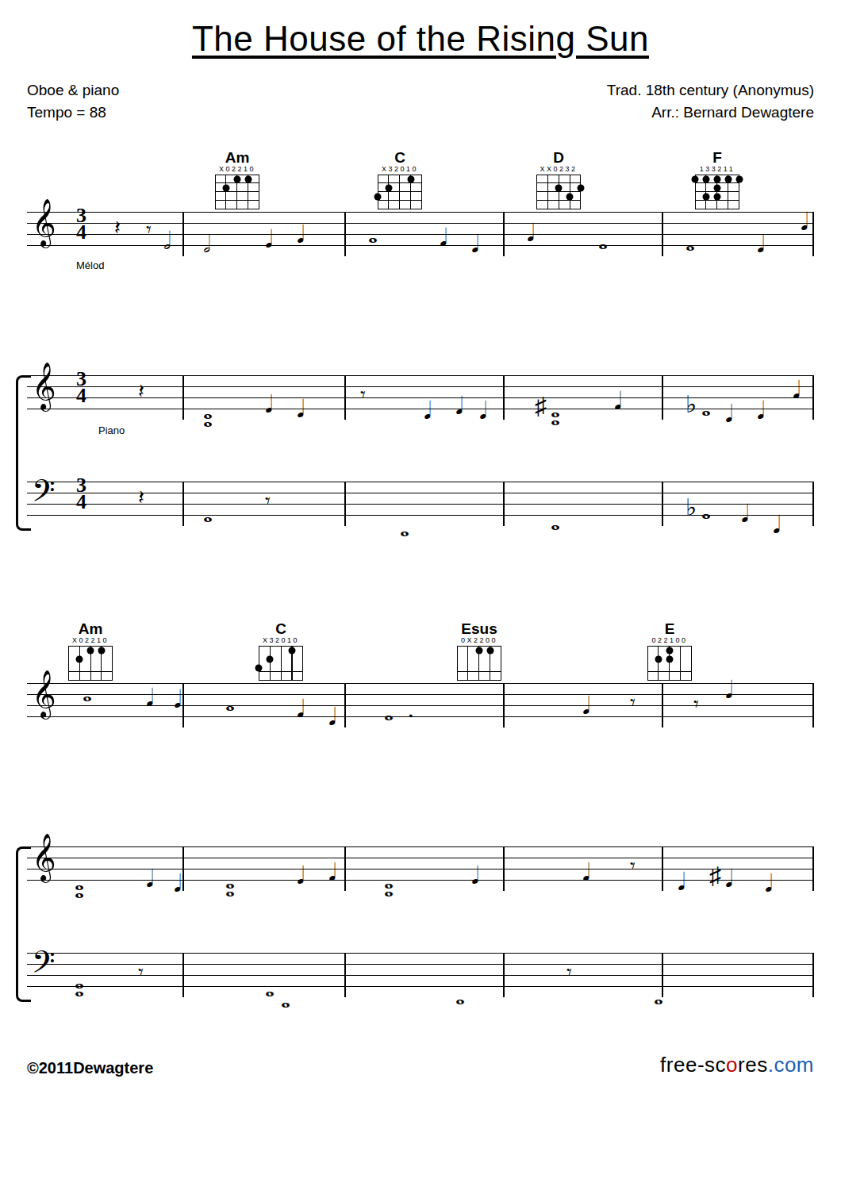The House of the Rising Sun
Oboe & piano
Tempo = 88
Trad. 18th century (Anonymus)
Arr.: Bernard Dewagtere
Am
X02210
C
X32010
D
XX0232
F
133211
𝄞 3
4 Mélod 𝄽 𝄾 𝅗𝅥 𝅗𝅥 𝅘𝅥 𝅘𝅥 𝅝 𝅘𝅥 𝅘𝅥 𝅘𝅥 𝅝 𝅝 𝅘𝅥 𝅘𝅥
𝄞 3
4 Piano 𝄽 𝅝 𝅝 𝅘𝅥 𝅘𝅥 𝄾 𝅘𝅥 𝅘𝅥 𝅘𝅥 ♯ 𝅝 𝅝 𝅘𝅥 ♭ 𝅝 𝅘𝅥 𝅘𝅥 𝅘𝅥
𝄢 3
4 𝄽 𝅝 𝄾 𝅝 𝅝 ♭ 𝅝 𝅘𝅥 𝅘𝅥
Am
X02210
C
X32010
Esus
0X2200
E
022100
𝄞 𝅝 𝅘𝅥 𝅘𝅥 𝅝 𝅘𝅥 𝅘𝅥 𝅝 . 𝅘𝅥 𝄾 𝄾 𝅘𝅥
𝄞 𝅝 𝅝 𝅘𝅥 𝅘𝅥 𝅝 𝅝 𝅘𝅥 𝅘𝅥 𝅝 𝅝 𝅘𝅥 𝅘𝅥 𝄾 𝅘𝅥 ♯ 𝅘𝅥 𝅘𝅥
𝄢 𝅝 𝅝 𝄾 𝅝 𝅝 𝅝 𝄾 𝅝
©2011Dewagtere
free-scores.com